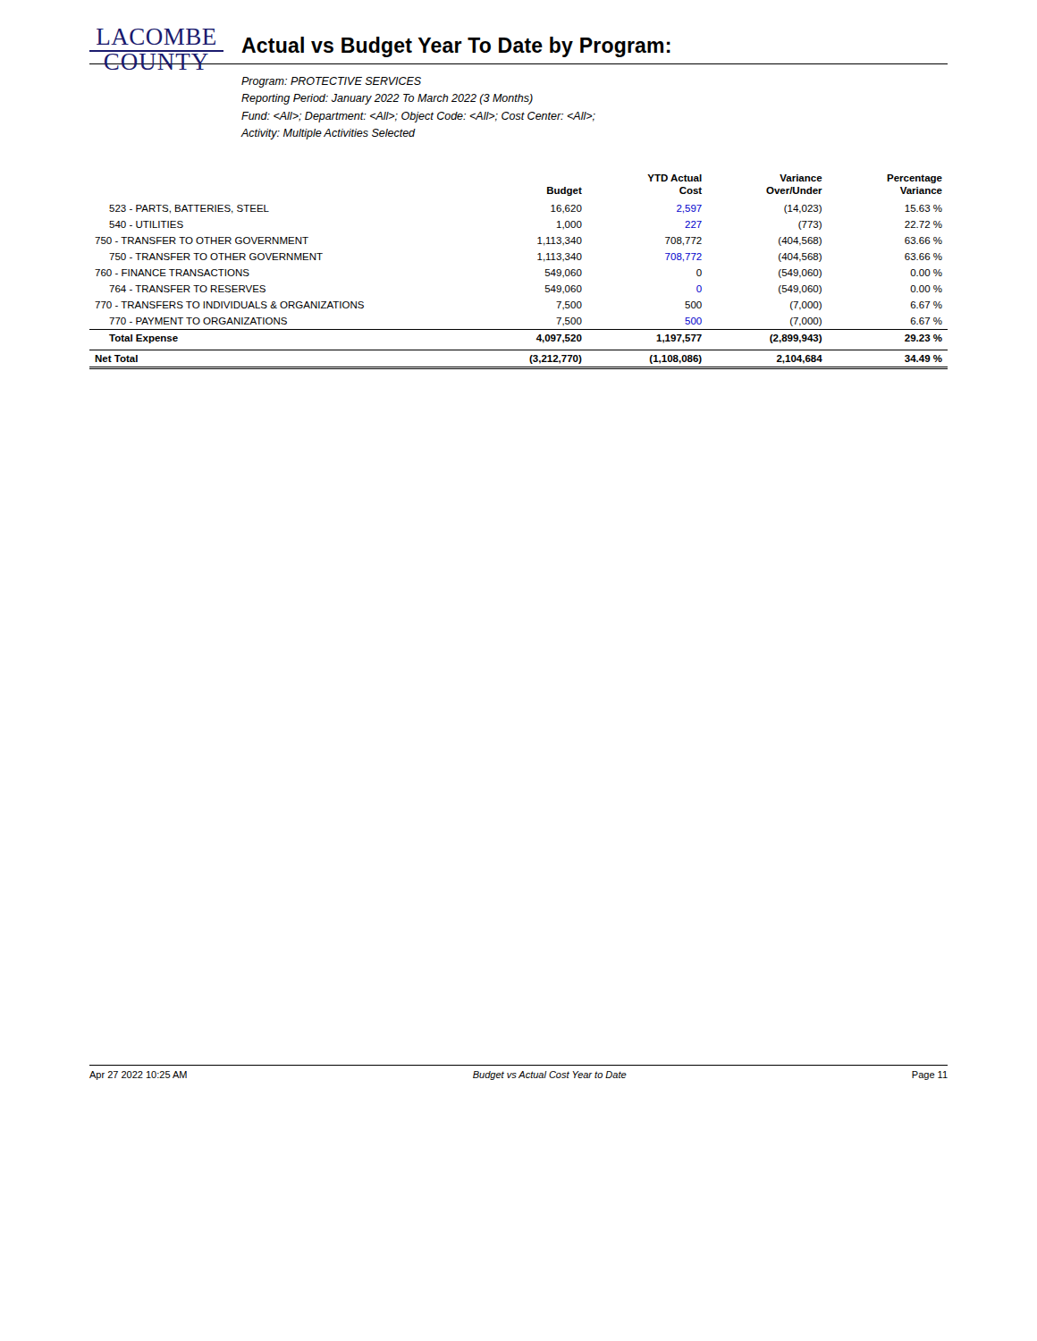LACOMBE
COUNTY
Actual vs Budget Year To Date by Program:
Program: PROTECTIVE SERVICES Reporting Period: January 2022 To March 2022 (3 Months) Fund: <All>; Department: <All>; Object Code: <All>; Cost Center: <All>; Activity: Multiple Activities Selected
| | Budget | YTD Actual Cost | Variance Over/Under | Percentage Variance |
| --- | --- | --- | --- | --- |
| 523 - PARTS, BATTERIES, STEEL | 16,620 | 2,597 | (14,023) | 15.63 % |
| 540 - UTILITIES | 1,000 | 227 | (773) | 22.72 % |
| 750 - TRANSFER TO OTHER GOVERNMENT | 1,113,340 | 708,772 | (404,568) | 63.66 % |
| 750 - TRANSFER TO OTHER GOVERNMENT | 1,113,340 | 708,772 | (404,568) | 63.66 % |
| 760 - FINANCE TRANSACTIONS | 549,060 | 0 | (549,060) | 0.00 % |
| 764 - TRANSFER TO RESERVES | 549,060 | 0 | (549,060) | 0.00 % |
| 770 - TRANSFERS TO INDIVIDUALS & ORGANIZATIONS | 7,500 | 500 | (7,000) | 6.67 % |
| 770 - PAYMENT TO ORGANIZATIONS | 7,500 | 500 | (7,000) | 6.67 % |
| Total Expense | 4,097,520 | 1,197,577 | (2,899,943) | 29.23 % |
| Net Total | (3,212,770) | (1,108,086) | 2,104,684 | 34.49 % |
Apr 27 2022 10:25 AM Page 11
Budget vs Actual Cost Year to Date